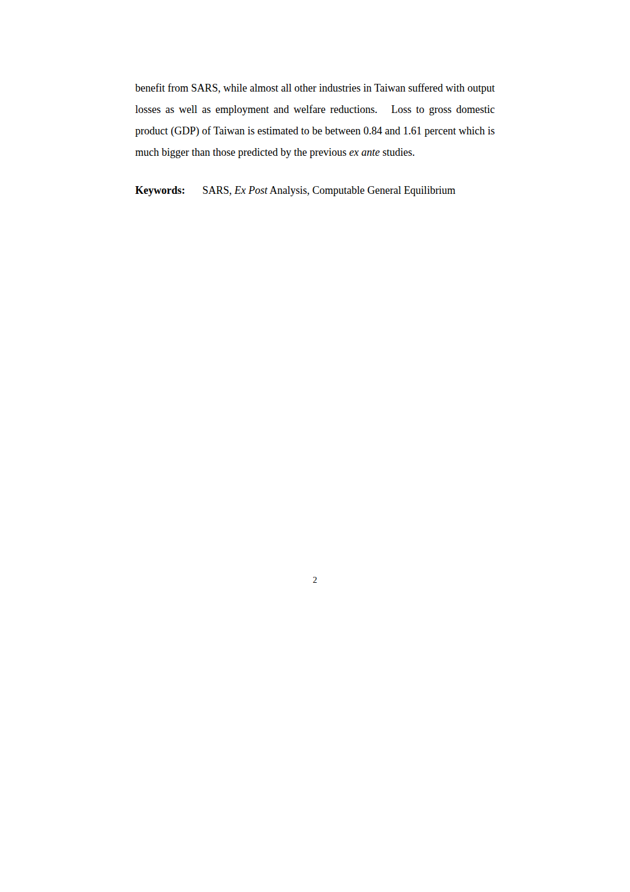benefit from SARS, while almost all other industries in Taiwan suffered with output losses as well as employment and welfare reductions. Loss to gross domestic product (GDP) of Taiwan is estimated to be between 0.84 and 1.61 percent which is much bigger than those predicted by the previous ex ante studies.
Keywords: SARS, Ex Post Analysis, Computable General Equilibrium
2